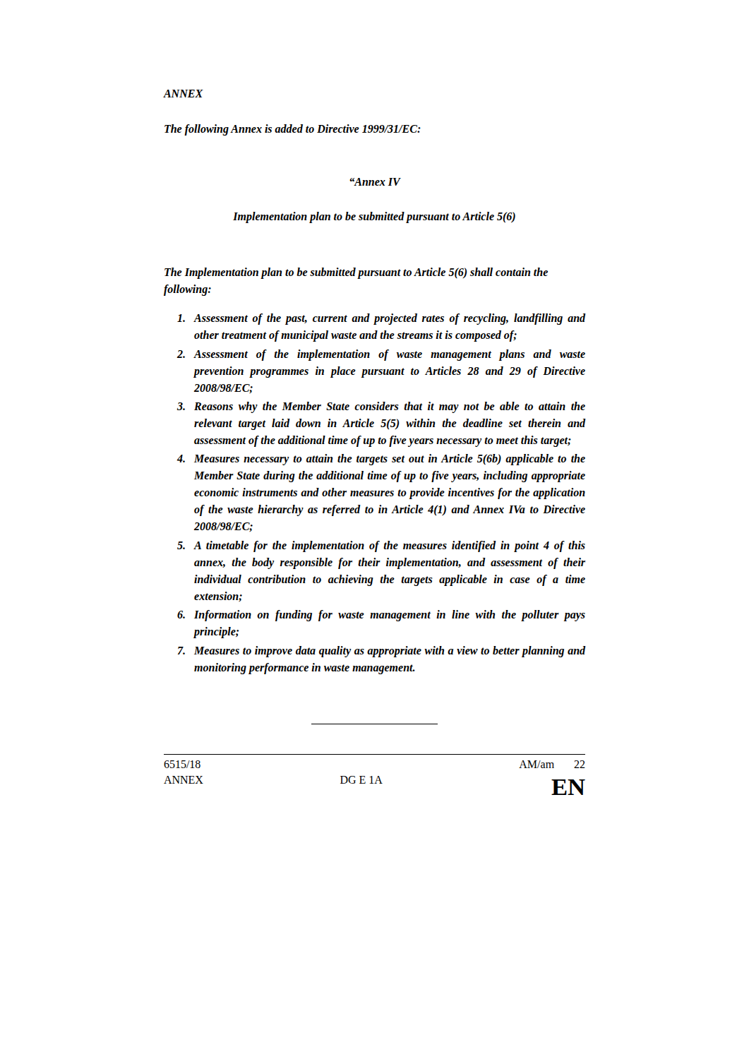ANNEX
The following Annex is added to Directive 1999/31/EC:
“Annex IV
Implementation plan to be submitted pursuant to Article 5(6)
The Implementation plan to be submitted pursuant to Article 5(6) shall contain the following:
Assessment of the past, current and projected rates of recycling, landfilling and other treatment of municipal waste and the streams it is composed of;
Assessment of the implementation of waste management plans and waste prevention programmes in place pursuant to Articles 28 and 29 of Directive 2008/98/EC;
Reasons why the Member State considers that it may not be able to attain the relevant target laid down in Article 5(5) within the deadline set therein and assessment of the additional time of up to five years necessary to meet this target;
Measures necessary to attain the targets set out in Article 5(6b) applicable to the Member State during the additional time of up to five years, including appropriate economic instruments and other measures to provide incentives for the application of the waste hierarchy as referred to in Article 4(1) and Annex IVa to Directive 2008/98/EC;
A timetable for the implementation of the measures identified in point 4 of this annex, the body responsible for their implementation, and assessment of their individual contribution to achieving the targets applicable in case of a time extension;
Information on funding for waste management in line with the polluter pays principle;
Measures to improve data quality as appropriate with a view to better planning and monitoring performance in waste management.
6515/18
ANNEX
DG E 1A
AM/am 22 EN